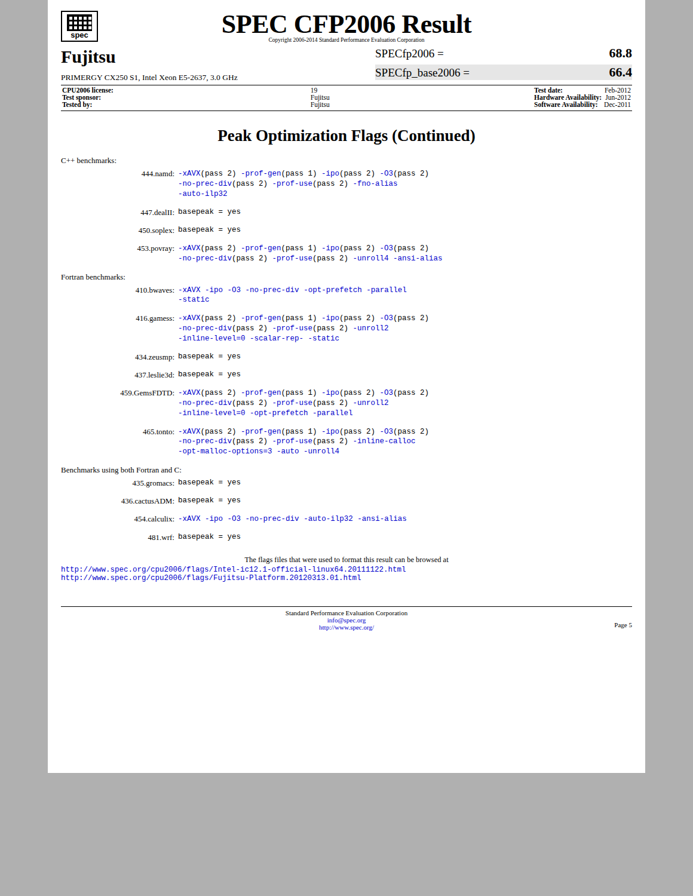spec
SPEC CFP2006 Result
Copyright 2006-2014 Standard Performance Evaluation Corporation
Fujitsu
SPECfp2006 = 68.8
SPECfp_base2006 = 66.4
PRIMERGY CX250 S1, Intel Xeon E5-2637, 3.0 GHz
| CPU2006 license: | 19 | Test date: | Feb-2012 |
| Test sponsor: | Fujitsu | Hardware Availability: | Jun-2012 |
| Tested by: | Fujitsu | Software Availability: | Dec-2011 |
Peak Optimization Flags (Continued)
C++ benchmarks:
444.namd:
-xAVX(pass 2) -prof-gen(pass 1) -ipo(pass 2) -O3(pass 2) -no-prec-div(pass 2) -prof-use(pass 2) -fno-alias -auto-ilp32
447.dealII:
basepeak = yes
450.soplex:
basepeak = yes
453.povray:
-xAVX(pass 2) -prof-gen(pass 1) -ipo(pass 2) -O3(pass 2) -no-prec-div(pass 2) -prof-use(pass 2) -unroll4 -ansi-alias
Fortran benchmarks:
410.bwaves:
-xAVX -ipo -O3 -no-prec-div -opt-prefetch -parallel -static
416.gamess:
-xAVX(pass 2) -prof-gen(pass 1) -ipo(pass 2) -O3(pass 2) -no-prec-div(pass 2) -prof-use(pass 2) -unroll2 -inline-level=0 -scalar-rep- -static
434.zeusmp:
basepeak = yes
437.leslie3d:
basepeak = yes
459.GemsFDTD:
-xAVX(pass 2) -prof-gen(pass 1) -ipo(pass 2) -O3(pass 2) -no-prec-div(pass 2) -prof-use(pass 2) -unroll2 -inline-level=0 -opt-prefetch -parallel
465.tonto:
-xAVX(pass 2) -prof-gen(pass 1) -ipo(pass 2) -O3(pass 2) -no-prec-div(pass 2) -prof-use(pass 2) -inline-calloc -opt-malloc-options=3 -auto -unroll4
Benchmarks using both Fortran and C:
435.gromacs:
basepeak = yes
436.cactusADM:
basepeak = yes
454.calculix:
-xAVX -ipo -O3 -no-prec-div -auto-ilp32 -ansi-alias
481.wrf:
basepeak = yes
The flags files that were used to format this result can be browsed at
http://www.spec.org/cpu2006/flags/Intel-ic12.1-official-linux64.20111122.html
http://www.spec.org/cpu2006/flags/Fujitsu-Platform.20120313.01.html
Standard Performance Evaluation Corporation
info@spec.org
http://www.spec.org/ Page 5